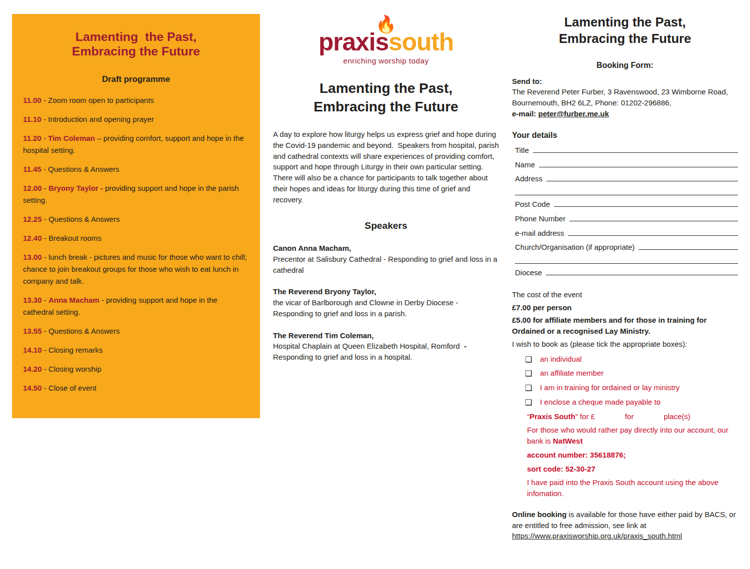Lamenting the Past,
Embracing the Future
Draft programme
11.00 - Zoom room open to participants
11.10 - Introduction and opening prayer
11.20 - Tim Coleman – providing comfort, support and hope in the hospital setting.
11.45 - Questions & Answers
12.00 - Bryony Taylor - providing support and hope in the parish setting.
12.25 - Questions & Answers
12.40 - Breakout rooms
13.00 - lunch break - pictures and music for those who want to chill; chance to join breakout groups for those who wish to eat lunch in company and talk.
13.30 - Anna Macham - providing support and hope in the cathedral setting.
13.55 - Questions & Answers
14.10 - Closing remarks
14.20 - Closing worship
14.50 - Close of event
🔥 praxis south enriching worship today
Lamenting the Past,
Embracing the Future
A day to explore how liturgy helps us express grief and hope during the Covid-19 pandemic and beyond. Speakers from hospital, parish and cathedral contexts will share experiences of providing comfort, support and hope through Liturgy in their own particular setting. There will also be a chance for participants to talk together about their hopes and ideas for liturgy during this time of grief and recovery.
Speakers
Canon Anna Macham, Precentor at Salisbury Cathedral - Responding to grief and loss in a cathedral
The Reverend Bryony Taylor, the vicar of Barlborough and Clowne in Derby Diocese - Responding to grief and loss in a parish.
The Reverend Tim Coleman, Hospital Chaplain at Queen Elizabeth Hospital, Romford - Responding to grief and loss in a hospital.
Lamenting the Past,
Embracing the Future
Booking Form:
Send to:
The Reverend Peter Furber, 3 Ravenswood, 23 Wimborne Road, Bournemouth, BH2 6LZ, Phone: 01202-296886,
e-mail: peter@furber.me.uk
Your details
Title
Name
Address
Post Code
Phone Number
e-mail address
Church/Organisation (if appropriate)
Diocese
The cost of the event
£7.00 per person
£5.00 for affiliate members and for those in training for Ordained or a recognised Lay Ministry.
I wish to book as (please tick the appropriate boxes):
an individual
an affiliate member
I am in training for ordained or lay ministry
I enclose a cheque made payable to
“Praxis South” for £ for place(s)
For those who would rather pay directly into our account, our bank is NatWest
account number: 35618876;
sort code: 52-30-27
I have paid into the Praxis South account using the above infomation.
Online booking is available for those have either paid by BACS, or are entitled to free admission, see link at https://www.praxisworship.org.uk/praxis_south.html